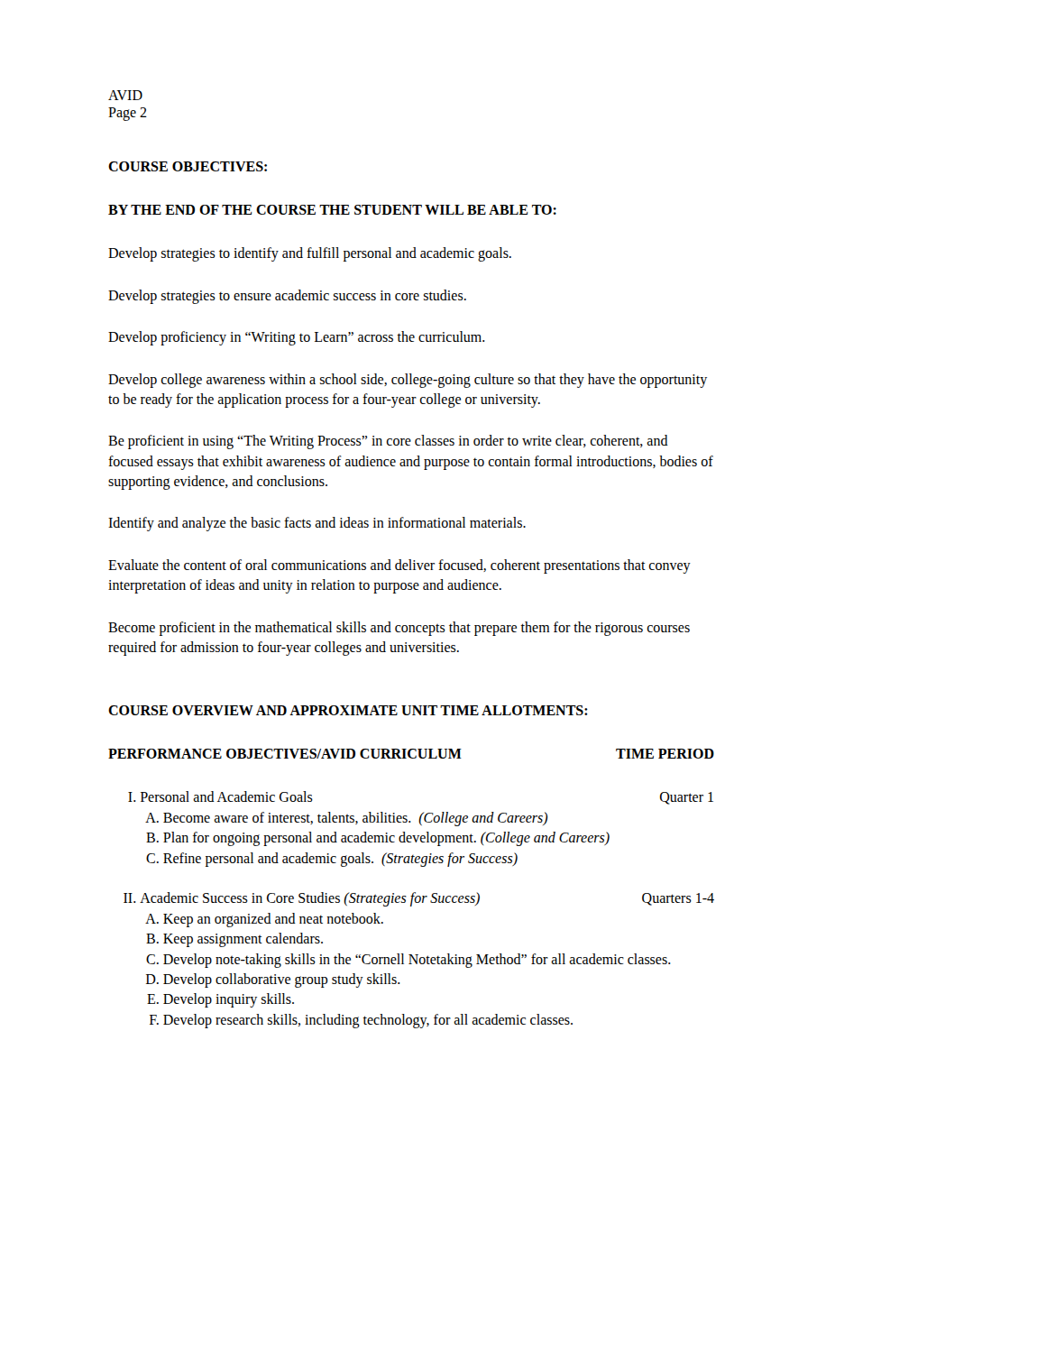AVID
Page 2
COURSE OBJECTIVES:
BY THE END OF THE COURSE THE STUDENT WILL BE ABLE TO:
Develop strategies to identify and fulfill personal and academic goals.
Develop strategies to ensure academic success in core studies.
Develop proficiency in “Writing to Learn” across the curriculum.
Develop college awareness within a school side, college-going culture so that they have the opportunity to be ready for the application process for a four-year college or university.
Be proficient in using “The Writing Process” in core classes in order to write clear, coherent, and focused essays that exhibit awareness of audience and purpose to contain formal introductions, bodies of supporting evidence, and conclusions.
Identify and analyze the basic facts and ideas in informational materials.
Evaluate the content of oral communications and deliver focused, coherent presentations that convey interpretation of ideas and unity in relation to purpose and audience.
Become proficient in the mathematical skills and concepts that prepare them for the rigorous courses required for admission to four-year colleges and universities.
COURSE OVERVIEW AND APPROXIMATE UNIT TIME ALLOTMENTS:
PERFORMANCE OBJECTIVES/AVID CURRICULUM TIME PERIOD
Personal and Academic Goals Quarter 1
Become aware of interest, talents, abilities. (College and Careers)
Plan for ongoing personal and academic development. (College and Careers)
Refine personal and academic goals. (Strategies for Success)
Academic Success in Core Studies (Strategies for Success) Quarters 1-4
Keep an organized and neat notebook.
Keep assignment calendars.
Develop note-taking skills in the “Cornell Notetaking Method” for all academic classes.
Develop collaborative group study skills.
Develop inquiry skills.
Develop research skills, including technology, for all academic classes.